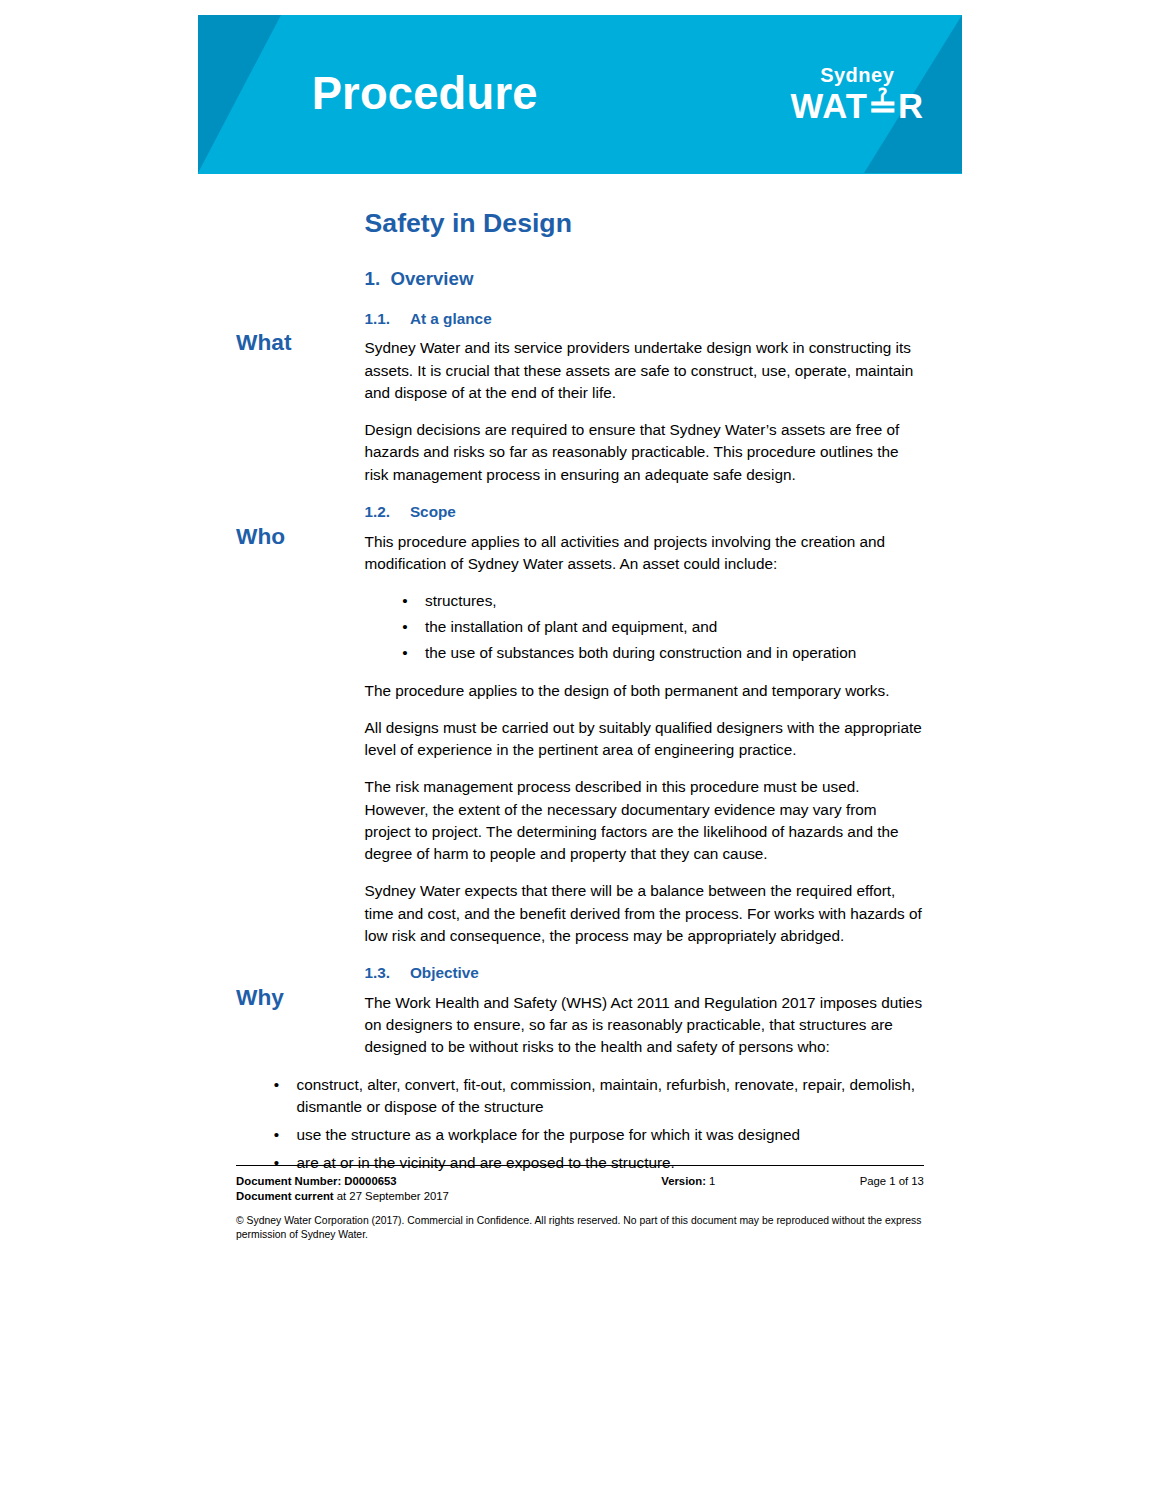Procedure
Sydney WAT≟R
Safety in Design
1. Overview
What
1.1. At a glance
Sydney Water and its service providers undertake design work in constructing its assets. It is crucial that these assets are safe to construct, use, operate, maintain and dispose of at the end of their life.
Design decisions are required to ensure that Sydney Water’s assets are free of hazards and risks so far as reasonably practicable. This procedure outlines the risk management process in ensuring an adequate safe design.
Who
1.2. Scope
This procedure applies to all activities and projects involving the creation and modification of Sydney Water assets. An asset could include:
structures,
the installation of plant and equipment, and
the use of substances both during construction and in operation
The procedure applies to the design of both permanent and temporary works.
All designs must be carried out by suitably qualified designers with the appropriate level of experience in the pertinent area of engineering practice.
The risk management process described in this procedure must be used. However, the extent of the necessary documentary evidence may vary from project to project. The determining factors are the likelihood of hazards and the degree of harm to people and property that they can cause.
Sydney Water expects that there will be a balance between the required effort, time and cost, and the benefit derived from the process. For works with hazards of low risk and consequence, the process may be appropriately abridged.
Why
1.3. Objective
The Work Health and Safety (WHS) Act 2011 and Regulation 2017 imposes duties on designers to ensure, so far as is reasonably practicable, that structures are designed to be without risks to the health and safety of persons who:
construct, alter, convert, fit-out, commission, maintain, refurbish, renovate, repair, demolish, dismantle or dispose of the structure
use the structure as a workplace for the purpose for which it was designed
are at or in the vicinity and are exposed to the structure.
Document Number: D0000653
Document current at 27 September 2017
Version: 1
Page 1 of 13
© Sydney Water Corporation (2017). Commercial in Confidence. All rights reserved. No part of this document may be reproduced without the express permission of Sydney Water.